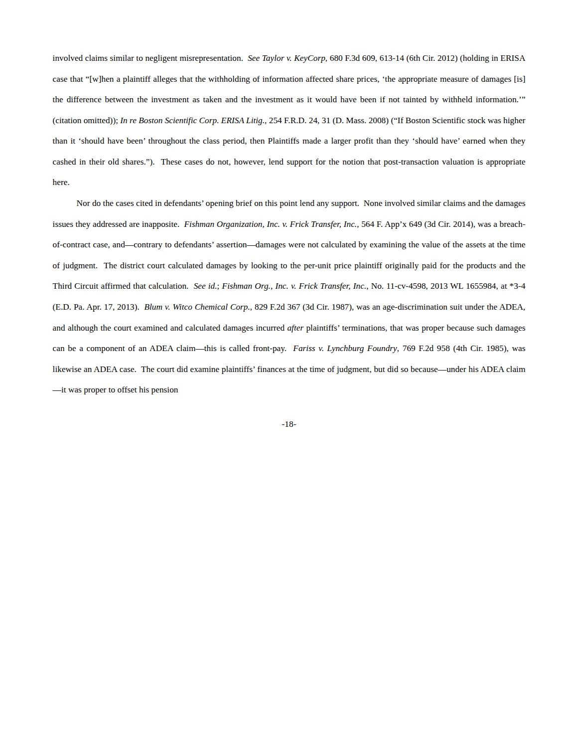involved claims similar to negligent misrepresentation. See Taylor v. KeyCorp, 680 F.3d 609, 613-14 (6th Cir. 2012) (holding in ERISA case that “[w]hen a plaintiff alleges that the withholding of information affected share prices, ‘the appropriate measure of damages [is] the difference between the investment as taken and the investment as it would have been if not tainted by withheld information.’” (citation omitted)); In re Boston Scientific Corp. ERISA Litig., 254 F.R.D. 24, 31 (D. Mass. 2008) (“If Boston Scientific stock was higher than it ‘should have been’ throughout the class period, then Plaintiffs made a larger profit than they ‘should have’ earned when they cashed in their old shares.”). These cases do not, however, lend support for the notion that post-transaction valuation is appropriate here.
Nor do the cases cited in defendants’ opening brief on this point lend any support. None involved similar claims and the damages issues they addressed are inapposite. Fishman Organization, Inc. v. Frick Transfer, Inc., 564 F. App’x 649 (3d Cir. 2014), was a breach-of-contract case, and—contrary to defendants’ assertion—damages were not calculated by examining the value of the assets at the time of judgment. The district court calculated damages by looking to the per-unit price plaintiff originally paid for the products and the Third Circuit affirmed that calculation. See id.; Fishman Org., Inc. v. Frick Transfer, Inc., No. 11-cv-4598, 2013 WL 1655984, at *3-4 (E.D. Pa. Apr. 17, 2013). Blum v. Witco Chemical Corp., 829 F.2d 367 (3d Cir. 1987), was an age-discrimination suit under the ADEA, and although the court examined and calculated damages incurred after plaintiffs’ terminations, that was proper because such damages can be a component of an ADEA claim—this is called front-pay. Fariss v. Lynchburg Foundry, 769 F.2d 958 (4th Cir. 1985), was likewise an ADEA case. The court did examine plaintiffs’ finances at the time of judgment, but did so because—under his ADEA claim—it was proper to offset his pension
-18-